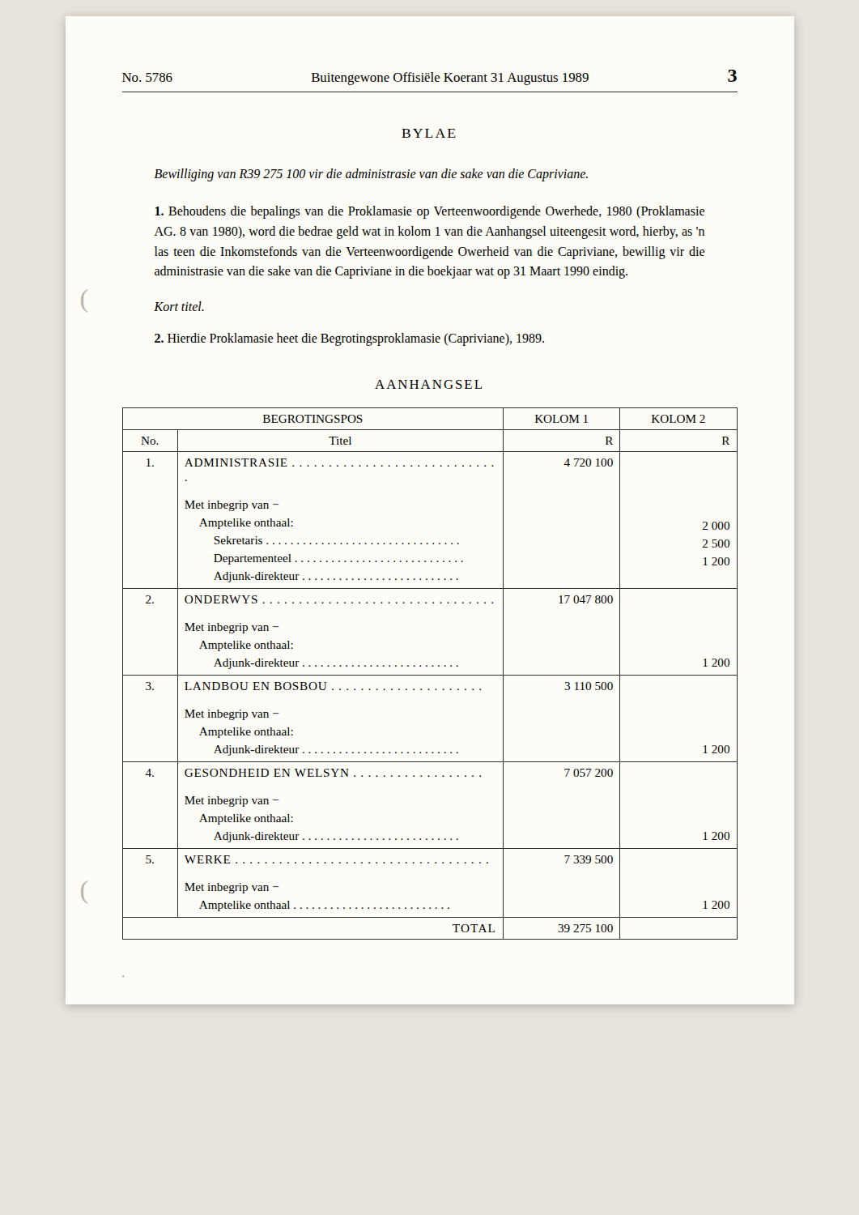(
(
No. 5786
Buitengewone Offisiële Koerant 31 Augustus 1989
3
BYLAE
Bewilliging van R39 275 100 vir die administrasie van die sake van die Capriviane.
1. Behoudens die bepalings van die Proklamasie op Verteenwoordigende Owerhede, 1980 (Proklamasie AG. 8 van 1980), word die bedrae geld wat in kolom 1 van die Aanhangsel uiteengesit word, hierby, as 'n las teen die Inkomstefonds van die Verteenwoordigende Owerheid van die Capriviane, bewillig vir die administrasie van die sake van die Capriviane in die boekjaar wat op 31 Maart 1990 eindig.
Kort titel.
2. Hierdie Proklamasie heet die Begrotingsproklamasie (Capriviane), 1989.
AANHANGSEL
| BEGROTINGSPOS | KOLOM 1 | KOLOM 2 |
| --- | --- | --- |
| No. | Titel | R | R |
| 1. | ADMINISTRASIE . . . . . . . . . . . . . . . . . . . . . . . . . . . . . Met inbegrip van − Amptelike onthaal: Sekretaris . . . . . . . . . . . . . . . . . . . . . . . . . . . . . . . . Departementeel . . . . . . . . . . . . . . . . . . . . . . . . . . . . Adjunk-direkteur . . . . . . . . . . . . . . . . . . . . . . . . . . | 4 720 100 | 2 000 2 500 1 200 |
| 2. | ONDERWYS . . . . . . . . . . . . . . . . . . . . . . . . . . . . . . . . Met inbegrip van − Amptelike onthaal: Adjunk-direkteur . . . . . . . . . . . . . . . . . . . . . . . . . . | 17 047 800 | 1 200 |
| 3. | LANDBOU EN BOSBOU . . . . . . . . . . . . . . . . . . . . . Met inbegrip van − Amptelike onthaal: Adjunk-direkteur . . . . . . . . . . . . . . . . . . . . . . . . . . | 3 110 500 | 1 200 |
| 4. | GESONDHEID EN WELSYN . . . . . . . . . . . . . . . . . . Met inbegrip van − Amptelike onthaal: Adjunk-direkteur . . . . . . . . . . . . . . . . . . . . . . . . . . | 7 057 200 | 1 200 |
| 5. | WERKE . . . . . . . . . . . . . . . . . . . . . . . . . . . . . . . . . . . Met inbegrip van − Amptelike onthaal . . . . . . . . . . . . . . . . . . . . . . . . . . | 7 339 500 | 1 200 |
| | TOTAL | 39 275 100 | |
.